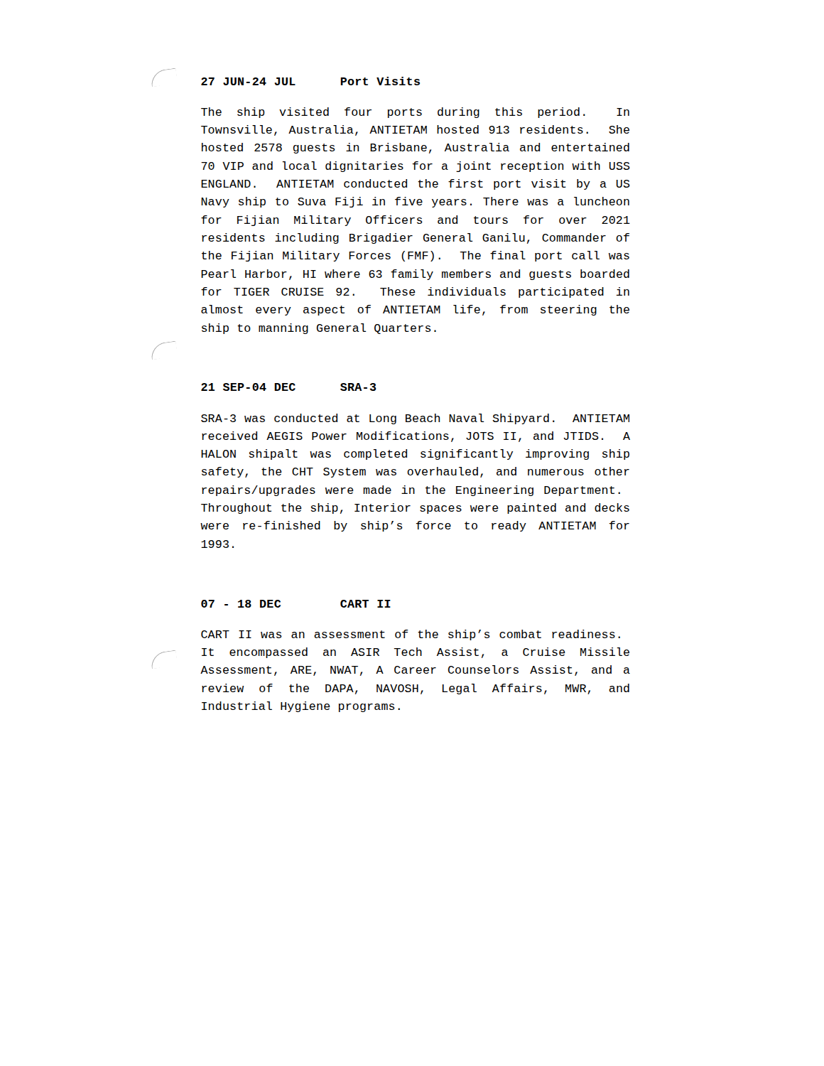27 JUN-24 JUL Port Visits
The ship visited four ports during this period. In Townsville, Australia, ANTIETAM hosted 913 residents. She hosted 2578 guests in Brisbane, Australia and entertained 70 VIP and local dignitaries for a joint reception with USS ENGLAND. ANTIETAM conducted the first port visit by a US Navy ship to Suva Fiji in five years. There was a luncheon for Fijian Military Officers and tours for over 2021 residents including Brigadier General Ganilu, Commander of the Fijian Military Forces (FMF). The final port call was Pearl Harbor, HI where 63 family members and guests boarded for TIGER CRUISE 92. These individuals participated in almost every aspect of ANTIETAM life, from steering the ship to manning General Quarters.
21 SEP-04 DEC SRA-3
SRA-3 was conducted at Long Beach Naval Shipyard. ANTIETAM received AEGIS Power Modifications, JOTS II, and JTIDS. A HALON shipalt was completed significantly improving ship safety, the CHT System was overhauled, and numerous other repairs/upgrades were made in the Engineering Department. Throughout the ship, Interior spaces were painted and decks were re-finished by ship’s force to ready ANTIETAM for 1993.
07 - 18 DEC CART II
CART II was an assessment of the ship’s combat readiness. It encompassed an ASIR Tech Assist, a Cruise Missile Assessment, ARE, NWAT, A Career Counselors Assist, and a review of the DAPA, NAVOSH, Legal Affairs, MWR, and Industrial Hygiene programs.